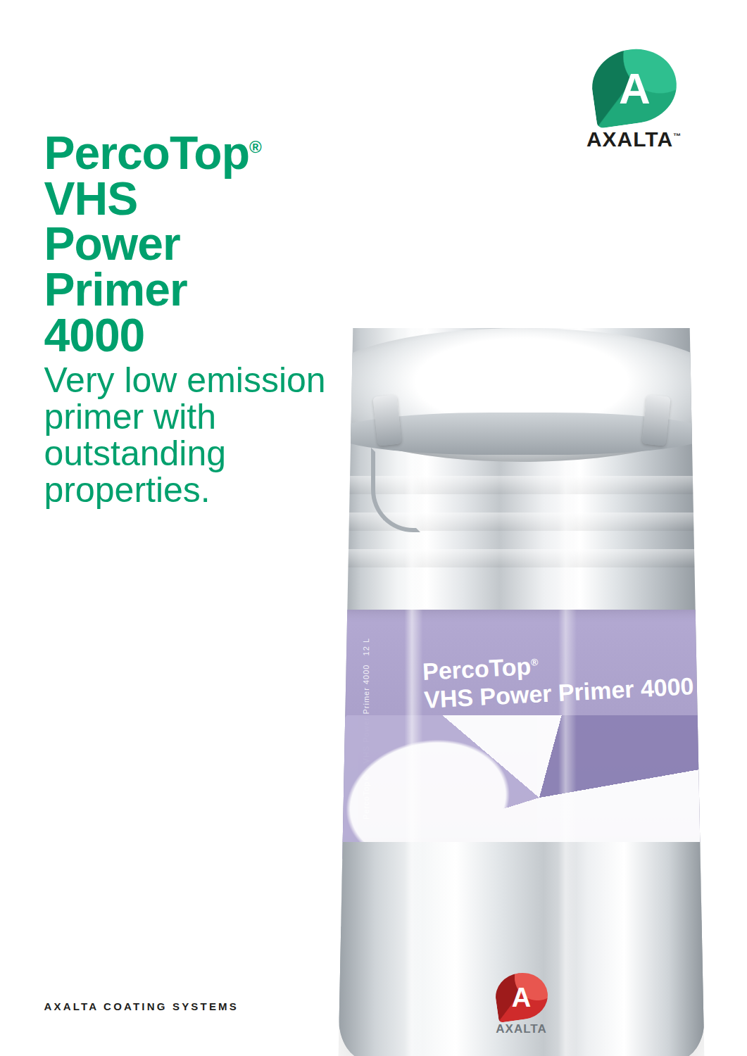A
AXALTA™
PercoTop®
VHS
Power
Primer
4000
Very low emission primer with outstanding properties.
PercoTop® VHS Power Primer 4000 12 L
PercoTop®
VHS Power Primer 4000
A
AXALTA
AXALTA COATING SYSTEMS